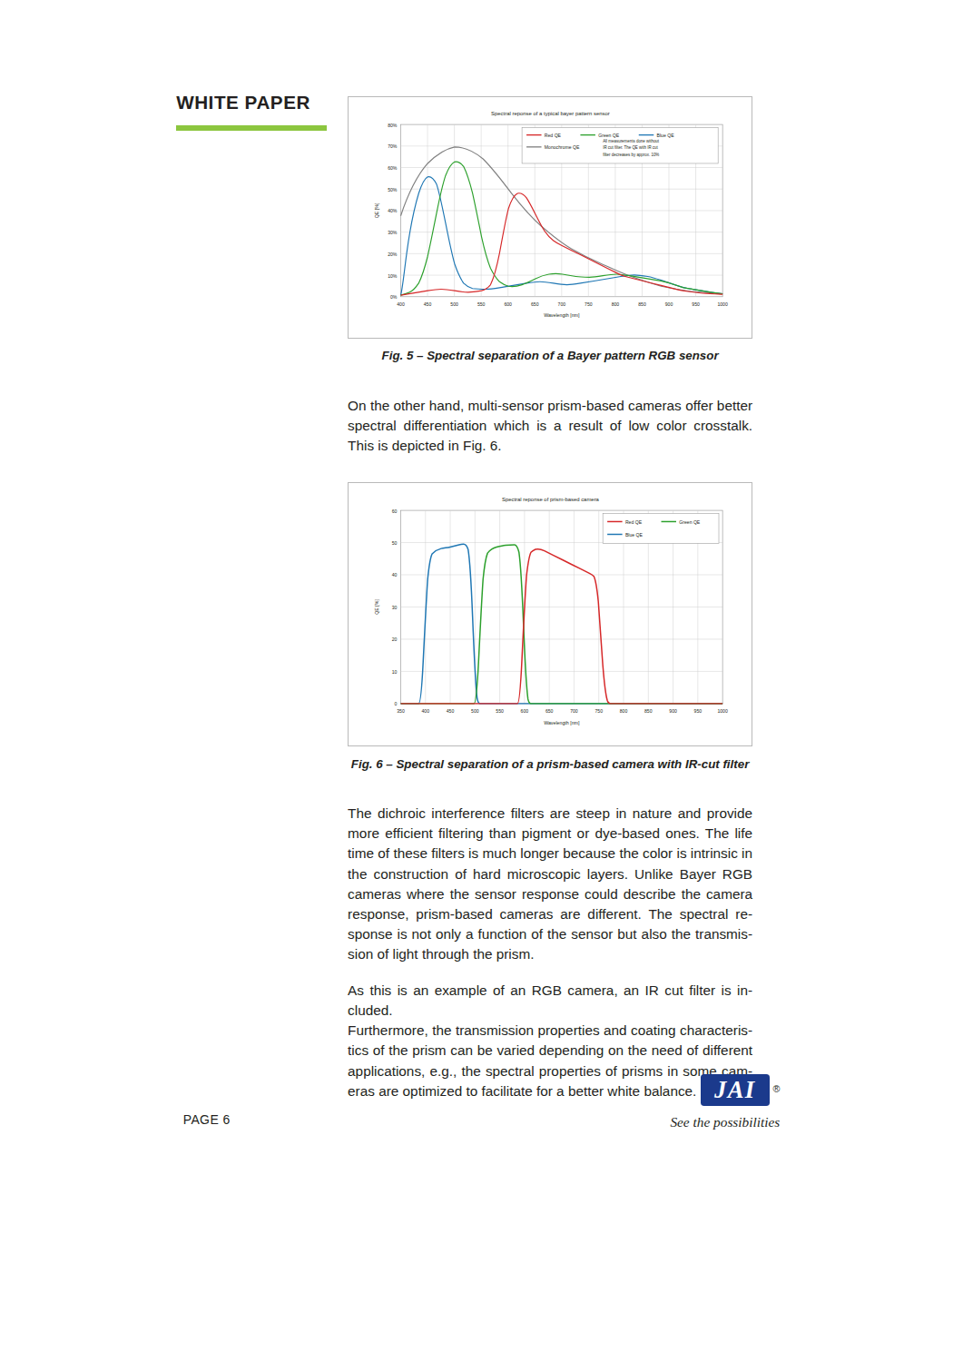WHITE PAPER
Spectral reponse of a typical bayer pattern sensor 80% 70% 60% 50% 40% 30% 20% 10% 0% 400 450 500 550 600 650 700 750 800 850 900 950 1000 Wavelength [nm] QE [%] Red QE Green QE Blue QE Monochrome QE All measurements done without IR cut filter. The QE with IR cut filter decreases by approx. 10%
Fig. 5 – Spectral separation of a Bayer pattern RGB sensor
On the other hand, multi-sensor prism-based cameras offer better spectral differentiation which is a result of low color crosstalk. This is depicted in Fig. 6.
Spectral reponse of prism-based camera 60 50 40 30 20 10 0 350 400 450 500 550 600 650 700 750 800 850 900 950 1000 Wavelength [nm] QE [%] Red QE Green QE Blue QE
Fig. 6 – Spectral separation of a prism-based camera with IR-cut filter
The dichroic interference filters are steep in nature and provide more efficient filtering than pigment or dye-based ones. The life time of these filters is much longer because the color is intrinsic in the construction of hard microscopic layers. Unlike Bayer RGB cameras where the sensor response could describe the camera response, prism-based cameras are different. The spectral response is not only a function of the sensor but also the transmission of light through the prism.
As this is an example of an RGB camera, an IR cut filter is included.
Furthermore, the transmission properties and coating characteristics of the prism can be varied depending on the need of different applications, e.g., the spectral properties of prisms in some cameras are optimized to facilitate for a better white balance.
PAGE 6
JAI®
See the possibilities